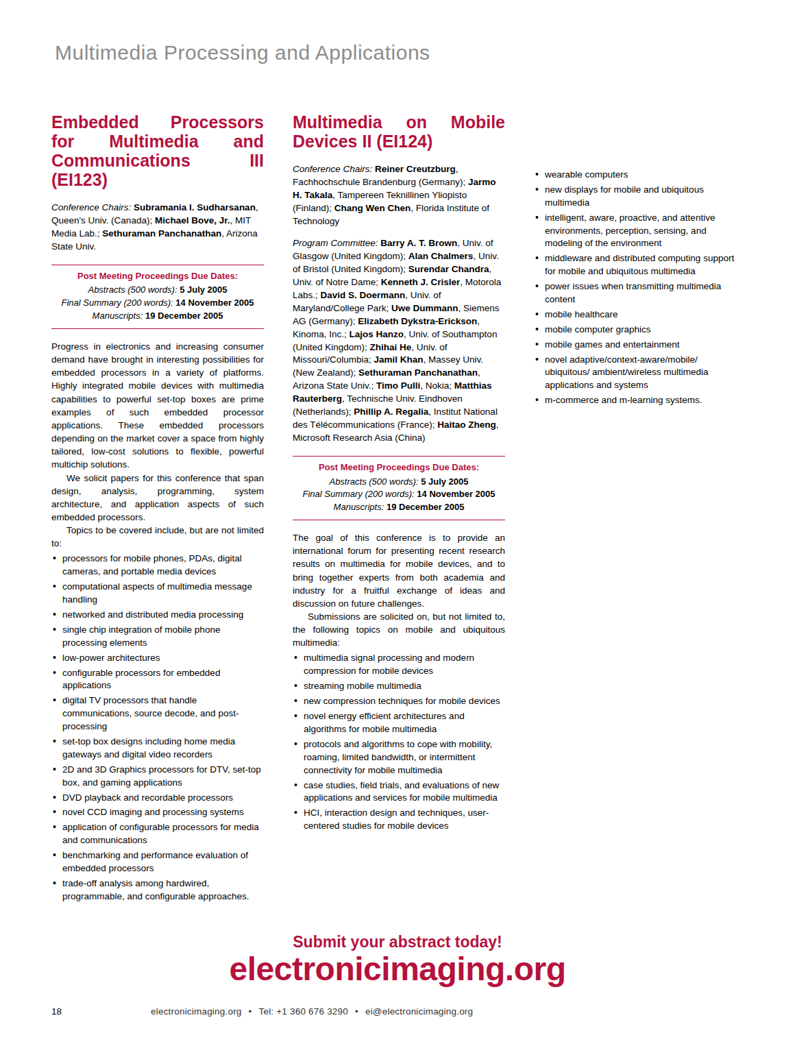Multimedia Processing and Applications
Embedded Processors for Multimedia and Communications III (EI123)
Conference Chairs: Subramania I. Sudharsanan, Queen's Univ. (Canada); Michael Bove, Jr., MIT Media Lab.; Sethuraman Panchanathan, Arizona State Univ.
Post Meeting Proceedings Due Dates:
Abstracts (500 words): 5 July 2005
Final Summary (200 words): 14 November 2005
Manuscripts: 19 December 2005
Progress in electronics and increasing consumer demand have brought in interesting possibilities for embedded processors in a variety of platforms. Highly integrated mobile devices with multimedia capabilities to powerful set-top boxes are prime examples of such embedded processor applications. These embedded processors depending on the market cover a space from highly tailored, low-cost solutions to flexible, powerful multichip solutions.
We solicit papers for this conference that span design, analysis, programming, system architecture, and application aspects of such embedded processors.
Topics to be covered include, but are not limited to:
processors for mobile phones, PDAs, digital cameras, and portable media devices
computational aspects of multimedia message handling
networked and distributed media processing
single chip integration of mobile phone processing elements
low-power architectures
configurable processors for embedded applications
digital TV processors that handle communications, source decode, and post-processing
set-top box designs including home media gateways and digital video recorders
2D and 3D Graphics processors for DTV, set-top box, and gaming applications
DVD playback and recordable processors
novel CCD imaging and processing systems
application of configurable processors for media and communications
benchmarking and performance evaluation of embedded processors
trade-off analysis among hardwired, programmable, and configurable approaches.
Multimedia on Mobile Devices II (EI124)
Conference Chairs: Reiner Creutzburg, Fachhochschule Brandenburg (Germany); Jarmo H. Takala, Tampereen Teknillinen Yliopisto (Finland); Chang Wen Chen, Florida Institute of Technology
Program Committee: Barry A. T. Brown, Univ. of Glasgow (United Kingdom); Alan Chalmers, Univ. of Bristol (United Kingdom); Surendar Chandra, Univ. of Notre Dame; Kenneth J. Crisler, Motorola Labs.; David S. Doermann, Univ. of Maryland/College Park; Uwe Dummann, Siemens AG (Germany); Elizabeth Dykstra-Erickson, Kinoma, Inc.; Lajos Hanzo, Univ. of Southampton (United Kingdom); Zhihai He, Univ. of Missouri/Columbia; Jamil Khan, Massey Univ. (New Zealand); Sethuraman Panchanathan, Arizona State Univ.; Timo Pulli, Nokia; Matthias Rauterberg, Technische Univ. Eindhoven (Netherlands); Phillip A. Regalia, Institut National des Télécommunications (France); Haitao Zheng, Microsoft Research Asia (China)
Post Meeting Proceedings Due Dates:
Abstracts (500 words): 5 July 2005
Final Summary (200 words): 14 November 2005
Manuscripts: 19 December 2005
The goal of this conference is to provide an international forum for presenting recent research results on multimedia for mobile devices, and to bring together experts from both academia and industry for a fruitful exchange of ideas and discussion on future challenges.
Submissions are solicited on, but not limited to, the following topics on mobile and ubiquitous multimedia:
multimedia signal processing and modern compression for mobile devices
streaming mobile multimedia
new compression techniques for mobile devices
novel energy efficient architectures and algorithms for mobile multimedia
protocols and algorithms to cope with mobility, roaming, limited bandwidth, or intermittent connectivity for mobile multimedia
case studies, field trials, and evaluations of new applications and services for mobile multimedia
HCI, interaction design and techniques, user-centered studies for mobile devices
wearable computers
new displays for mobile and ubiquitous multimedia
intelligent, aware, proactive, and attentive environments, perception, sensing, and modeling of the environment
middleware and distributed computing support for mobile and ubiquitous multimedia
power issues when transmitting multimedia content
mobile healthcare
mobile computer graphics
mobile games and entertainment
novel adaptive/context-aware/mobile/ ubiquitous/ ambient/wireless multimedia applications and systems
m-commerce and m-learning systems.
Submit your abstract today!
electronicimaging.org
18 electronicimaging.org•Tel: +1 360 676 3290•ei@electronicimaging.org